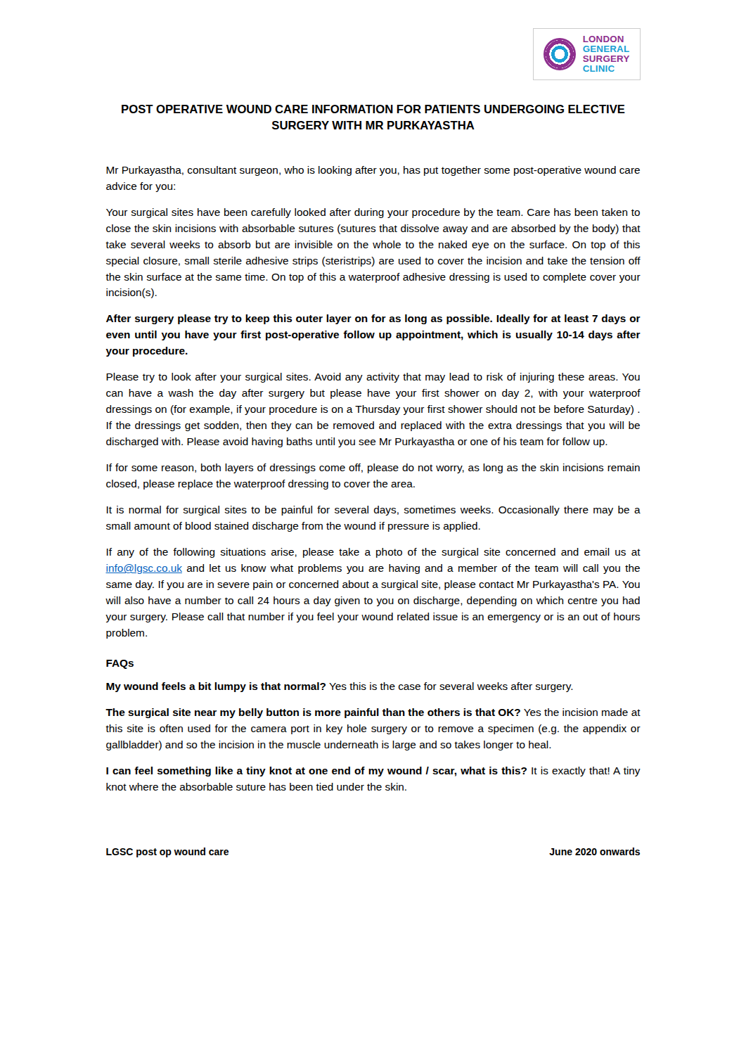LONDON
GENERAL
SURGERY
CLINIC
Post Operative Wound Care Information for Patients Undergoing Elective Surgery with Mr Purkayastha
Mr Purkayastha, consultant surgeon, who is looking after you, has put together some post-operative wound care advice for you:
Your surgical sites have been carefully looked after during your procedure by the team. Care has been taken to close the skin incisions with absorbable sutures (sutures that dissolve away and are absorbed by the body) that take several weeks to absorb but are invisible on the whole to the naked eye on the surface. On top of this special closure, small sterile adhesive strips (steristrips) are used to cover the incision and take the tension off the skin surface at the same time. On top of this a waterproof adhesive dressing is used to complete cover your incision(s).
After surgery please try to keep this outer layer on for as long as possible. Ideally for at least 7 days or even until you have your first post-operative follow up appointment, which is usually 10-14 days after your procedure.
Please try to look after your surgical sites. Avoid any activity that may lead to risk of injuring these areas. You can have a wash the day after surgery but please have your first shower on day 2, with your waterproof dressings on (for example, if your procedure is on a Thursday your first shower should not be before Saturday) . If the dressings get sodden, then they can be removed and replaced with the extra dressings that you will be discharged with. Please avoid having baths until you see Mr Purkayastha or one of his team for follow up.
If for some reason, both layers of dressings come off, please do not worry, as long as the skin incisions remain closed, please replace the waterproof dressing to cover the area.
It is normal for surgical sites to be painful for several days, sometimes weeks. Occasionally there may be a small amount of blood stained discharge from the wound if pressure is applied.
If any of the following situations arise, please take a photo of the surgical site concerned and email us at info@lgsc.co.uk and let us know what problems you are having and a member of the team will call you the same day. If you are in severe pain or concerned about a surgical site, please contact Mr Purkayastha's PA. You will also have a number to call 24 hours a day given to you on discharge, depending on which centre you had your surgery. Please call that number if you feel your wound related issue is an emergency or is an out of hours problem.
FAQs
My wound feels a bit lumpy is that normal? Yes this is the case for several weeks after surgery.
The surgical site near my belly button is more painful than the others is that OK? Yes the incision made at this site is often used for the camera port in key hole surgery or to remove a specimen (e.g. the appendix or gallbladder) and so the incision in the muscle underneath is large and so takes longer to heal.
I can feel something like a tiny knot at one end of my wound / scar, what is this? It is exactly that! A tiny knot where the absorbable suture has been tied under the skin.
LGSC post op wound care June 2020 onwards